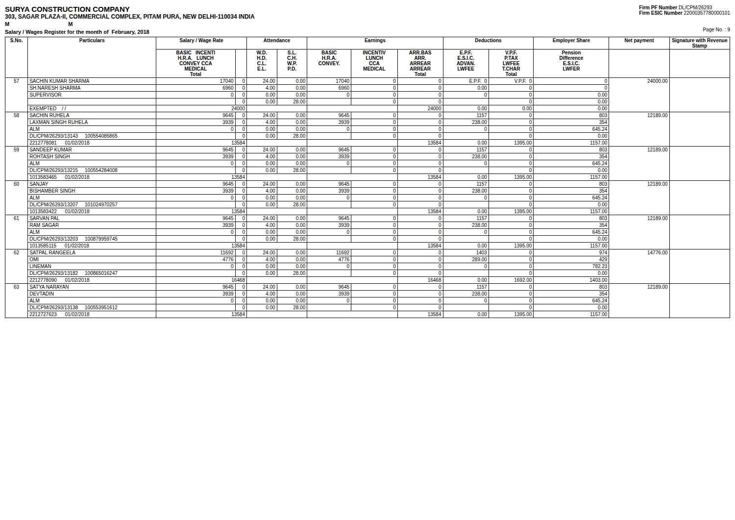SURYA CONSTRUCTION COMPANY
303, SAGAR PLAZA-II, COMMERCIAL COMPLEX, PITAM PURA, NEW DELHI-110034 INDIA
Firm PF Number DL/CPM/26293
Firm ESIC Number 22000357780000101
M
M
Salary / Wages Register for the month of February, 2018
Page No. : 9
| S.No. | Particulars | Salary / Wage Rate | Attendance | Earnings | Deductions | Employer Share | Net payment | Signature with Revenue Stamp |
| --- | --- | --- | --- | --- | --- | --- | --- | --- |
| BASIC INCENTI H.R.A. LUNCH CONVEY CCA MEDICAL Total | | W.D. H.D. C.L. E.L. | S.L. C.H. W.P. P.D. | BASIC H.R.A. CONVEY. | INCENTIV LUNCH CCA MEDICAL | ARR.BAS ARR. ARREAR ARREAR Total | E.P.F. E.S.I.C. ADVAN. LWFEE | V.P.F. P.TAX LWFEE T.CHAR Total | Pension Difference E.S.I.C. LWFER | | |
| 57 | SACHIN KUMAR SHARMA | 17040 | 0 | 24.00 | 0.00 | 17040 | 0 | 0 | E.P.F. 0 | V.P.F. 0 | 0 | 24000.00 | |
| SH.NARESH SHARMA | 6960 | 0 | 4.00 | 0.00 | 6960 | 0 | 0 | 0.00 | 0 | 0 |
| SUPERVISOR | 0 | 0 | 0.00 | 0.00 | 0 | 0 | 0 | 0 | 0 | 0.00 |
| | | 0 | 0.00 | 28.00 | | 0 | 0 | | 0 | 0.00 |
| EXEMPTED / / | 24000 | | | 24000 | 0.00 | 0.00 | 0.00 |
| 58 | SACHIN RUHELA | 9645 | 0 | 24.00 | 0.00 | 9645 | 0 | 0 | 1157 | 0 | 803 | 12189.00 | |
| LAXMAN SINGH RUHELA | 3939 | 0 | 4.00 | 0.00 | 3939 | 0 | 0 | 238.00 | 0 | 354 |
| ALM | 0 | 0 | 0.00 | 0.00 | 0 | 0 | 0 | 0 | 0 | 645.24 |
| DL/CPM/26293/13143 100554085865 | | 0 | 0.00 | 28.00 | | 0 | 0 | | 0 | 0.00 |
| 2212778081 01/02/2018 | 13584 | | | 13584 | 0.00 | 1395.00 | 1157.00 |
| 59 | SANDEEP KUMAR | 9645 | 0 | 24.00 | 0.00 | 9645 | 0 | 0 | 1157 | 0 | 803 | 12189.00 | |
| ROHTASH SINGH | 3939 | 0 | 4.00 | 0.00 | 3939 | 0 | 0 | 238.00 | 0 | 354 |
| ALM | 0 | 0 | 0.00 | 0.00 | 0 | 0 | 0 | 0 | 0 | 645.24 |
| DL/CPM/26293/13215 100554284008 | | 0 | 0.00 | 28.00 | | 0 | 0 | | 0 | 0.00 |
| 1013583465 01/02/2018 | 13584 | | | 13584 | 0.00 | 1395.00 | 1157.00 |
| 60 | SANJAY | 9645 | 0 | 24.00 | 0.00 | 9645 | 0 | 0 | 1157 | 0 | 803 | 12189.00 | |
| BISHAMBER SINGH | 3939 | 0 | 4.00 | 0.00 | 3939 | 0 | 0 | 238.00 | 0 | 354 |
| ALM | 0 | 0 | 0.00 | 0.00 | 0 | 0 | 0 | 0 | 0 | 645.24 |
| DL/CPM/26293/13207 101024970257 | | 0 | 0.00 | 28.00 | | 0 | 0 | | 0 | 0.00 |
| 1013583422 01/02/2018 | 13584 | | | 13584 | 0.00 | 1395.00 | 1157.00 |
| 61 | SARVAN PAL | 9645 | 0 | 24.00 | 0.00 | 9645 | 0 | 0 | 1157 | 0 | 803 | 12189.00 | |
| RAM SAGAR | 3939 | 0 | 4.00 | 0.00 | 3939 | 0 | 0 | 238.00 | 0 | 354 |
| ALM | 0 | 0 | 0.00 | 0.00 | 0 | 0 | 0 | 0 | 0 | 645.24 |
| DL/CPM/26293/13203 100879959745 | | 0 | 0.00 | 28.00 | | 0 | 0 | | 0 | 0.00 |
| 1013585115 01/02/2018 | 13584 | | | 13584 | 0.00 | 1395.00 | 1157.00 |
| 62 | SATPAL RANGEELA | 11692 | 0 | 24.00 | 0.00 | 11692 | 0 | 0 | 1403 | 0 | 974 | 14776.00 | |
| OMI | 4776 | 0 | 4.00 | 0.00 | 4776 | 0 | 0 | 289.00 | 0 | 429 |
| LINEMAN | 0 | 0 | 0.00 | 0.00 | 0 | 0 | 0 | 0 | 0 | 782.23 |
| DL/CPM/26293/13182 100865016247 | | 0 | 0.00 | 28.00 | | 0 | 0 | | 0 | 0.00 |
| 2212778090 01/02/2018 | 16468 | | | 16468 | 0.00 | 1692.00 | 1403.00 |
| 63 | SATYA NARAYAN | 9645 | 0 | 24.00 | 0.00 | 9645 | 0 | 0 | 1157 | 0 | 803 | 12189.00 | |
| DEVTADIN | 3939 | 0 | 4.00 | 0.00 | 3939 | 0 | 0 | 238.00 | 0 | 354 |
| ALM | 0 | 0 | 0.00 | 0.00 | 0 | 0 | 0 | 0 | 0 | 645.24 |
| DL/CPM/26293/13138 100553951612 | | 0 | 0.00 | 28.00 | | 0 | 0 | | 0 | 0.00 |
| 2212727623 01/02/2018 | 13584 | | | 13584 | 0.00 | 1395.00 | 1157.00 |